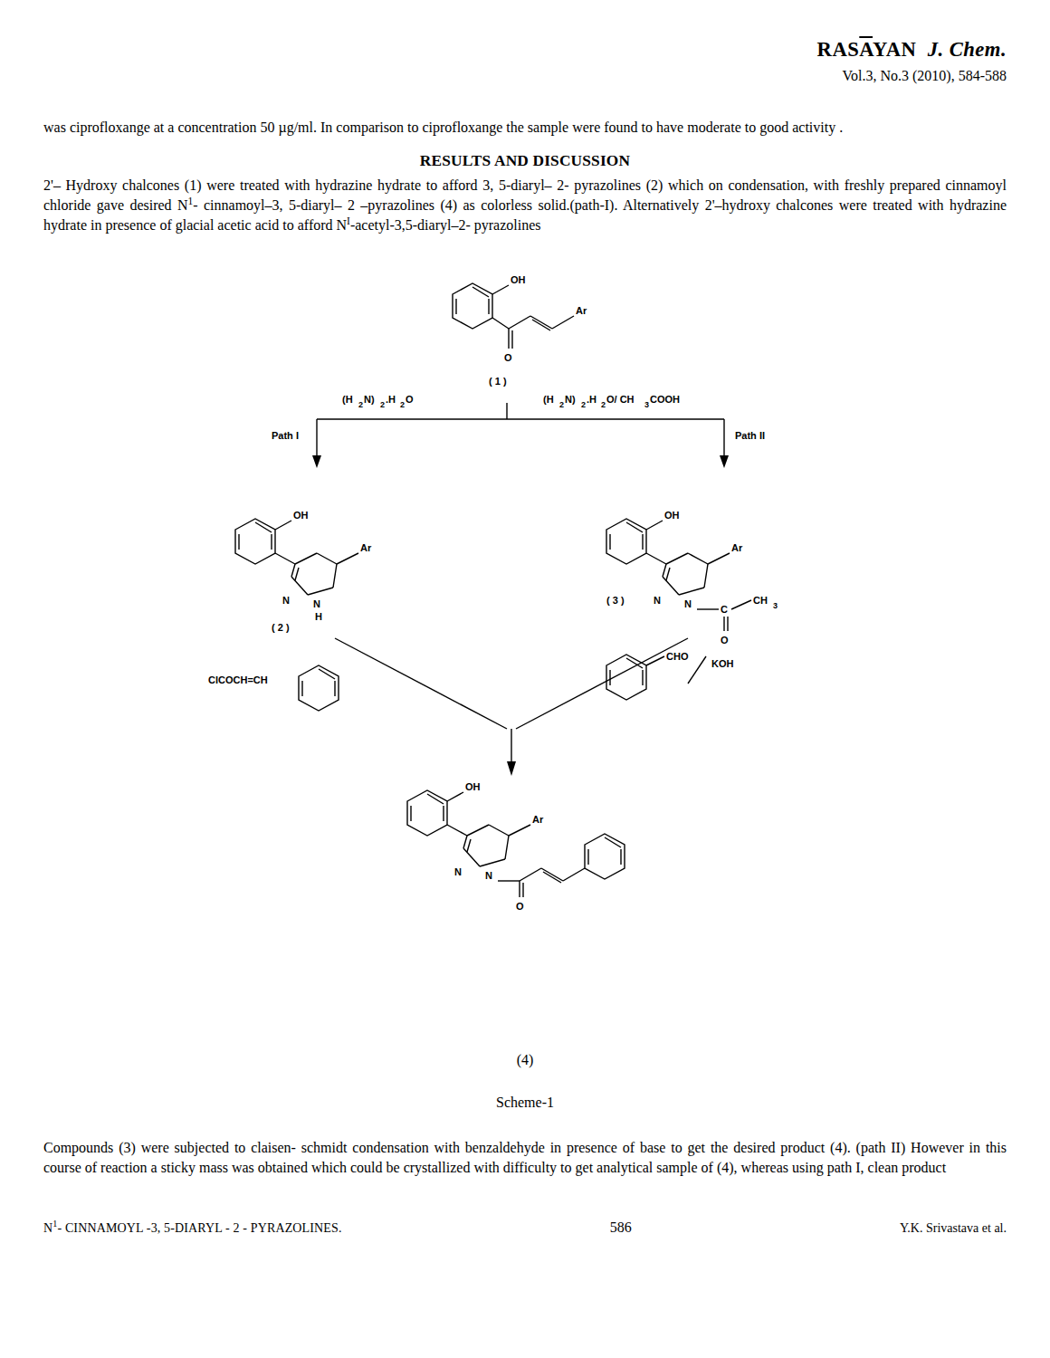RASAYAN J. Chem.
Vol.3, No.3 (2010), 584-588
was ciprofloxange at a concentration 50 µg/ml. In comparison to ciprofloxange the sample were found to have moderate to good activity .
RESULTS AND DISCUSSION
2'– Hydroxy chalcones (1) were treated with hydrazine hydrate to afford 3, 5-diaryl– 2- pyrazolines (2) which on condensation, with freshly prepared cinnamoyl chloride gave desired N1- cinnamoyl–3, 5-diaryl– 2 –pyrazolines (4) as colorless solid.(path-I). Alternatively 2'–hydroxy chalcones were treated with hydrazine hydrate in presence of glacial acetic acid to afford NI-acetyl-3,5-diaryl–2- pyrazolines
OH O Ar ( 1 ) (H 2 N) 2 .H 2 O (H 2 N) 2 .H 2 O/ CH 3 COOH Path I Path II OH N N H Ar ( 2 ) OH N N Ar C CH 3 O ( 3 ) ClCOCH=CH CHO KOH OH N N Ar O
(4)
Scheme-1
Compounds (3) were subjected to claisen- schmidt condensation with benzaldehyde in presence of base to get the desired product (4). (path II) However in this course of reaction a sticky mass was obtained which could be crystallized with difficulty to get analytical sample of (4), whereas using path I, clean product
N1- CINNAMOYL -3, 5-DIARYL - 2 - PYRAZOLINES.
586
Y.K. Srivastava et al.